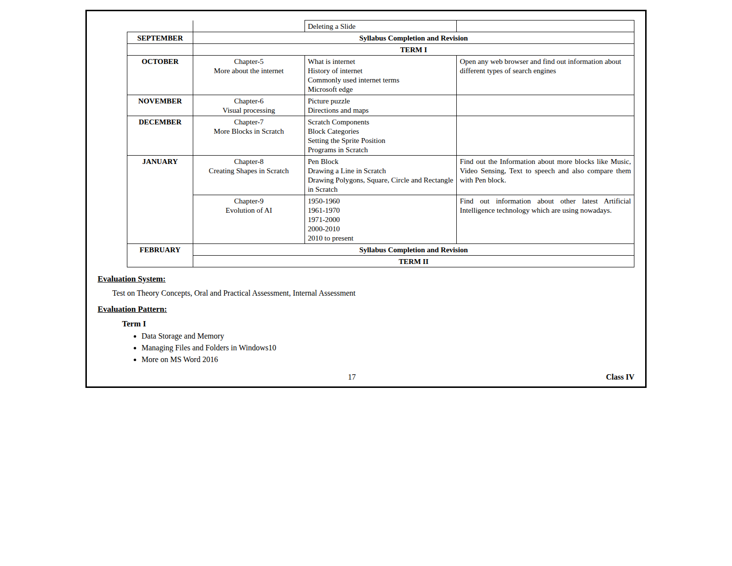| | | Deleting a Slide | |
| SEPTEMBER | Syllabus Completion and Revision |
| | TERM I |
| OCTOBER | Chapter-5 More about the internet | What is internet History of internet Commonly used internet terms Microsoft edge | Open any web browser and find out information about different types of search engines |
| NOVEMBER | Chapter-6 Visual processing | Picture puzzle Directions and maps | |
| DECEMBER | Chapter-7 More Blocks in Scratch | Scratch Components Block Categories Setting the Sprite Position Programs in Scratch | |
| JANUARY | Chapter-8 Creating Shapes in Scratch | Pen Block Drawing a Line in Scratch Drawing Polygons, Square, Circle and Rectangle in Scratch | Find out the Information about more blocks like Music, Video Sensing, Text to speech and also compare them with Pen block. |
| Chapter-9 Evolution of AI | 1950-1960 1961-1970 1971-2000 2000-2010 2010 to present | Find out information about other latest Artificial Intelligence technology which are using nowadays. |
| FEBRUARY | Syllabus Completion and Revision |
| TERM II |
Evaluation System:
Test on Theory Concepts, Oral and Practical Assessment, Internal Assessment
Evaluation Pattern:
Term I
Data Storage and Memory
Managing Files and Folders in Windows10
More on MS Word 2016
17 Class IV